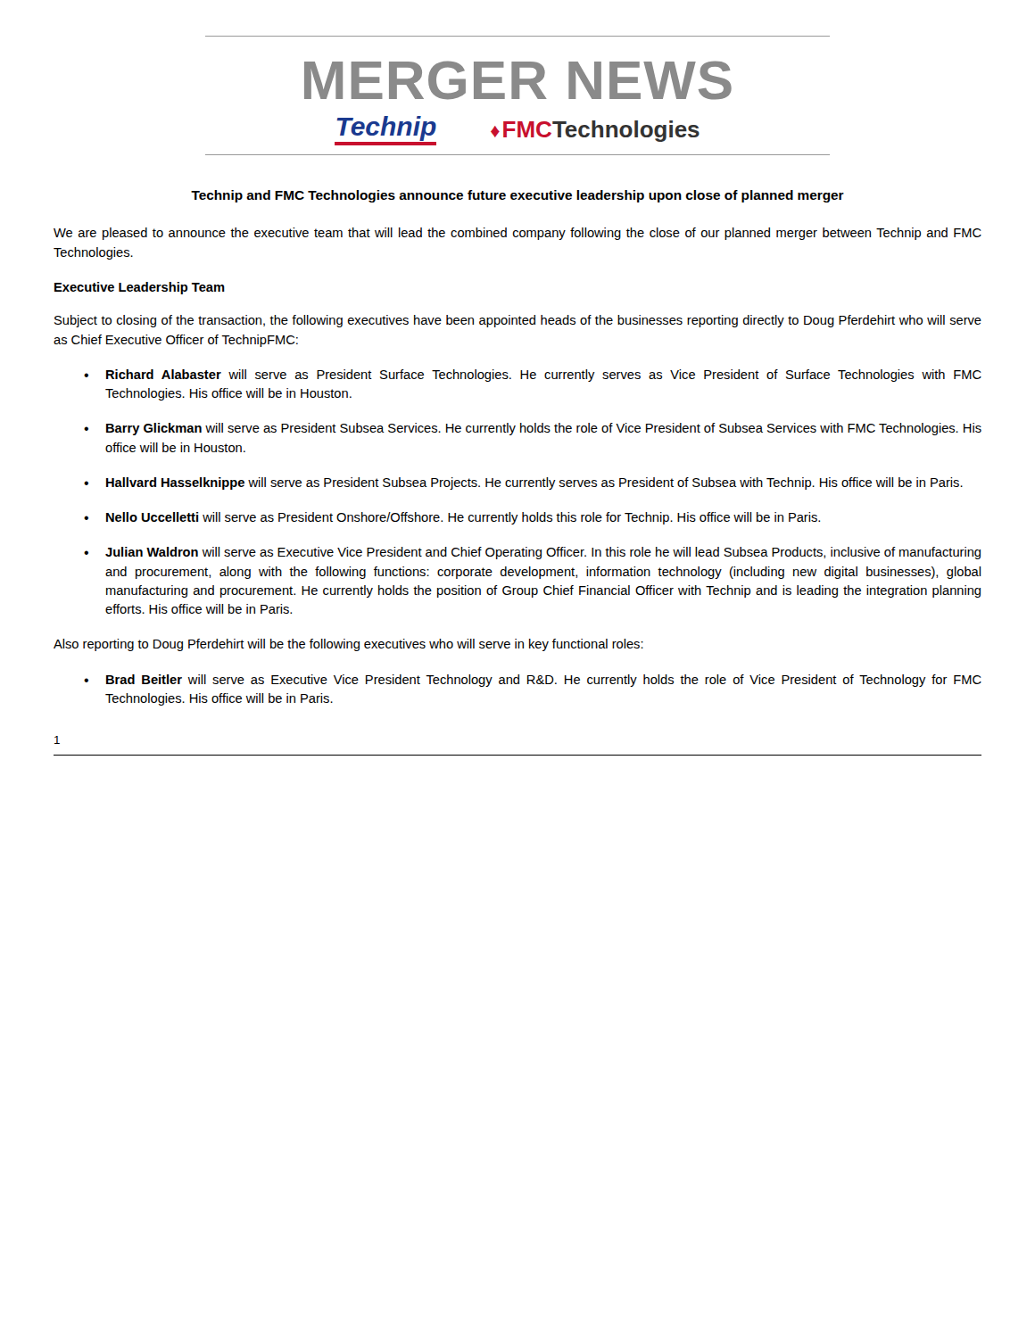MERGER NEWS
Technip ♦FMCTechnologies
Technip and FMC Technologies announce future executive leadership upon close of planned merger
We are pleased to announce the executive team that will lead the combined company following the close of our planned merger between Technip and FMC Technologies.
Executive Leadership Team
Subject to closing of the transaction, the following executives have been appointed heads of the businesses reporting directly to Doug Pferdehirt who will serve as Chief Executive Officer of TechnipFMC:
Richard Alabaster will serve as President Surface Technologies. He currently serves as Vice President of Surface Technologies with FMC Technologies. His office will be in Houston.
Barry Glickman will serve as President Subsea Services. He currently holds the role of Vice President of Subsea Services with FMC Technologies. His office will be in Houston.
Hallvard Hasselknippe will serve as President Subsea Projects. He currently serves as President of Subsea with Technip. His office will be in Paris.
Nello Uccelletti will serve as President Onshore/Offshore. He currently holds this role for Technip. His office will be in Paris.
Julian Waldron will serve as Executive Vice President and Chief Operating Officer. In this role he will lead Subsea Products, inclusive of manufacturing and procurement, along with the following functions: corporate development, information technology (including new digital businesses), global manufacturing and procurement. He currently holds the position of Group Chief Financial Officer with Technip and is leading the integration planning efforts. His office will be in Paris.
Also reporting to Doug Pferdehirt will be the following executives who will serve in key functional roles:
Brad Beitler will serve as Executive Vice President Technology and R&D. He currently holds the role of Vice President of Technology for FMC Technologies. His office will be in Paris.
1